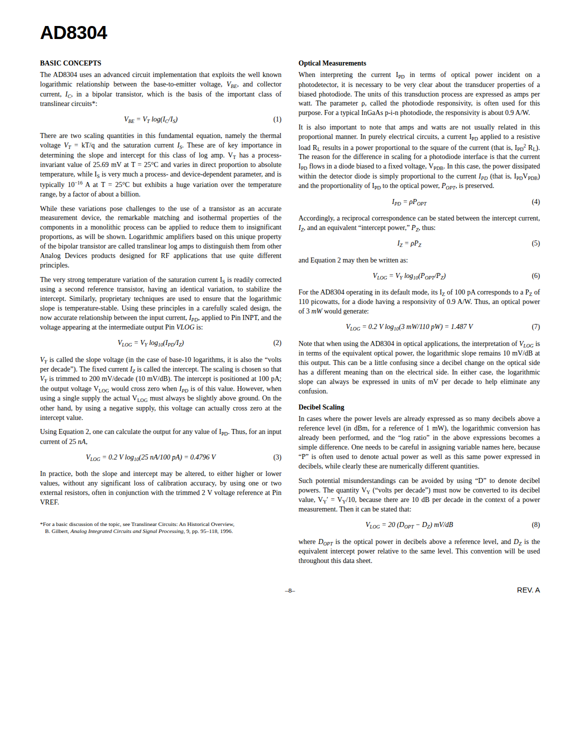AD8304
BASIC CONCEPTS
The AD8304 uses an advanced circuit implementation that exploits the well known logarithmic relationship between the base-to-emitter voltage, VBE, and collector current, IC, in a bipolar transistor, which is the basis of the important class of translinear circuits*:
VBE = VT log(IC/IS)
(1)
There are two scaling quantities in this fundamental equation, namely the thermal voltage VT = kT/q and the saturation current IS. These are of key importance in determining the slope and intercept for this class of log amp. VT has a process-invariant value of 25.69 mV at T = 25°C and varies in direct proportion to absolute temperature, while IS is very much a process- and device-dependent parameter, and is typically 10−16 A at T = 25°C but exhibits a huge variation over the temperature range, by a factor of about a billion.
While these variations pose challenges to the use of a transistor as an accurate measurement device, the remarkable matching and isothermal properties of the components in a monolithic process can be applied to reduce them to insignificant proportions, as will be shown. Logarithmic amplifiers based on this unique property of the bipolar transistor are called translinear log amps to distinguish them from other Analog Devices products designed for RF applications that use quite different principles.
The very strong temperature variation of the saturation current IS is readily corrected using a second reference transistor, having an identical variation, to stabilize the intercept. Similarly, proprietary techniques are used to ensure that the logarithmic slope is temperature-stable. Using these principles in a carefully scaled design, the now accurate relationship between the input current, IPD, applied to Pin INPT, and the voltage appearing at the intermediate output Pin VLOG is:
VLOG = VY log10(IPD/IZ)
(2)
VY is called the slope voltage (in the case of base-10 logarithms, it is also the “volts per decade”). The fixed current IZ is called the intercept. The scaling is chosen so that VY is trimmed to 200 mV/decade (10 mV/dB). The intercept is positioned at 100 pA; the output voltage VLOG would cross zero when IPD is of this value. However, when using a single supply the actual VLOG must always be slightly above ground. On the other hand, by using a negative supply, this voltage can actually cross zero at the intercept value.
Using Equation 2, one can calculate the output for any value of IPD. Thus, for an input current of 25 nA,
VLOG = 0.2 V log10(25 nA/100 pA) = 0.4796 V
(3)
In practice, both the slope and intercept may be altered, to either higher or lower values, without any significant loss of calibration accuracy, by using one or two external resistors, often in conjunction with the trimmed 2 V voltage reference at Pin VREF.
*For a basic discussion of the topic, see Translinear Circuits: An Historical Overview,
B. Gilbert, Analog Integrated Circuits and Signal Processing, 9, pp. 95–118, 1996.
Optical Measurements
When interpreting the current IPD in terms of optical power incident on a photodetector, it is necessary to be very clear about the transducer properties of a biased photodiode. The units of this transduction process are expressed as amps per watt. The parameter ρ, called the photodiode responsivity, is often used for this purpose. For a typical InGaAs p-i-n photodiode, the responsivity is about 0.9 A/W.
It is also important to note that amps and watts are not usually related in this proportional manner. In purely electrical circuits, a current IPD applied to a resistive load RL results in a power proportional to the square of the current (that is, IPD2 RL). The reason for the difference in scaling for a photodiode interface is that the current IPD flows in a diode biased to a fixed voltage, VPDB. In this case, the power dissipated within the detector diode is simply proportional to the current IPD (that is, IPDVPDB) and the proportionality of IPD to the optical power, POPT, is preserved.
IPD = ρPOPT
(4)
Accordingly, a reciprocal correspondence can be stated between the intercept current, IZ, and an equivalent “intercept power,” PZ, thus:
IZ = ρPZ
(5)
and Equation 2 may then be written as:
VLOG = VY log10(POPT/PZ)
(6)
For the AD8304 operating in its default mode, its IZ of 100 pA corresponds to a PZ of 110 picowatts, for a diode having a responsivity of 0.9 A/W. Thus, an optical power of 3 mW would generate:
VLOG = 0.2 V log10(3 mW/110 pW) = 1.487 V
(7)
Note that when using the AD8304 in optical applications, the interpretation of VLOG is in terms of the equivalent optical power, the logarithmic slope remains 10 mV/dB at this output. This can be a little confusing since a decibel change on the optical side has a different meaning than on the electrical side. In either case, the logarithmic slope can always be expressed in units of mV per decade to help eliminate any confusion.
Decibel Scaling
In cases where the power levels are already expressed as so many decibels above a reference level (in dBm, for a reference of 1 mW), the logarithmic conversion has already been performed, and the “log ratio” in the above expressions becomes a simple difference. One needs to be careful in assigning variable names here, because “P” is often used to denote actual power as well as this same power expressed in decibels, while clearly these are numerically different quantities.
Such potential misunderstandings can be avoided by using “D” to denote decibel powers. The quantity VY (“volts per decade”) must now be converted to its decibel value, VY′ = VY/10, because there are 10 dB per decade in the context of a power measurement. Then it can be stated that:
VLOG = 20 (DOPT − DZ) mV/dB
(8)
where DOPT is the optical power in decibels above a reference level, and DZ is the equivalent intercept power relative to the same level. This convention will be used throughout this data sheet.
–8– REV. A